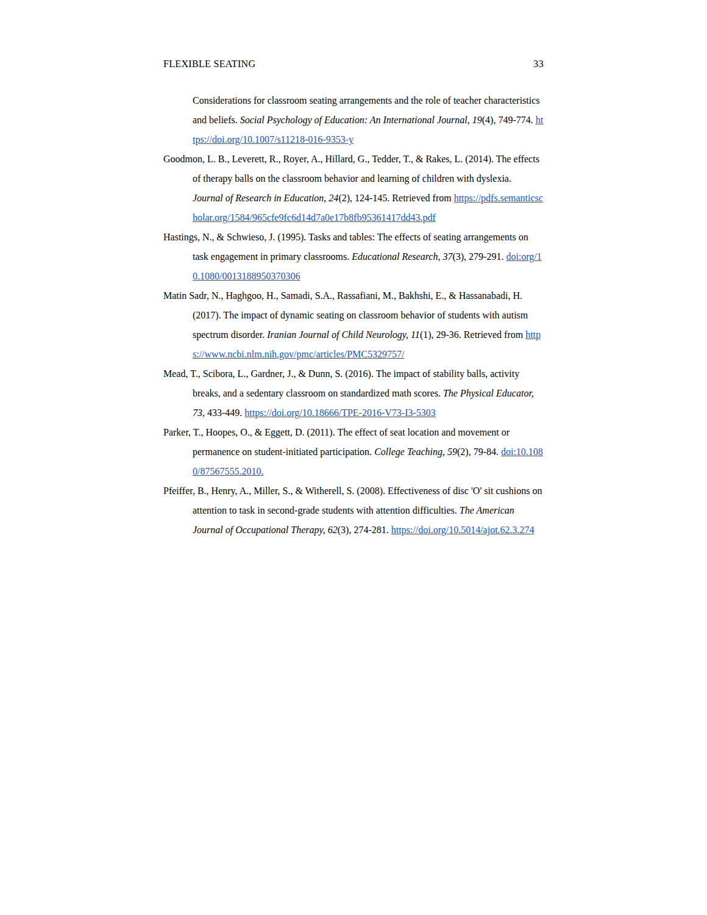Flexible Seating 33
Considerations for classroom seating arrangements and the role of teacher characteristics and beliefs. Social Psychology of Education: An International Journal, 19(4), 749-774. https://doi.org/10.1007/s11218-016-9353-y
Goodmon, L. B., Leverett, R., Royer, A., Hillard, G., Tedder, T., & Rakes, L. (2014). The effects of therapy balls on the classroom behavior and learning of children with dyslexia. Journal of Research in Education, 24(2), 124-145. Retrieved from https://pdfs.semanticscholar.org/1584/965cfe9fc6d14d7a0e17b8fb95361417dd43.pdf
Hastings, N., & Schwieso, J. (1995). Tasks and tables: The effects of seating arrangements on task engagement in primary classrooms. Educational Research, 37(3), 279-291. doi:org/10.1080/0013188950370306
Matin Sadr, N., Haghgoo, H., Samadi, S.A., Rassafiani, M., Bakhshi, E., & Hassanabadi, H. (2017). The impact of dynamic seating on classroom behavior of students with autism spectrum disorder. Iranian Journal of Child Neurology, 11(1), 29-36. Retrieved from https://www.ncbi.nlm.nih.gov/pmc/articles/PMC5329757/
Mead, T., Scibora, L., Gardner, J., & Dunn, S. (2016). The impact of stability balls, activity breaks, and a sedentary classroom on standardized math scores. The Physical Educator, 73, 433-449. https://doi.org/10.18666/TPE-2016-V73-I3-5303
Parker, T., Hoopes, O., & Eggett, D. (2011). The effect of seat location and movement or permanence on student-initiated participation. College Teaching, 59(2), 79-84. doi:10.1080/87567555.2010.
Pfeiffer, B., Henry, A., Miller, S., & Witherell, S. (2008). Effectiveness of disc 'O' sit cushions on attention to task in second-grade students with attention difficulties. The American Journal of Occupational Therapy, 62(3), 274-281. https://doi.org/10.5014/ajot.62.3.274